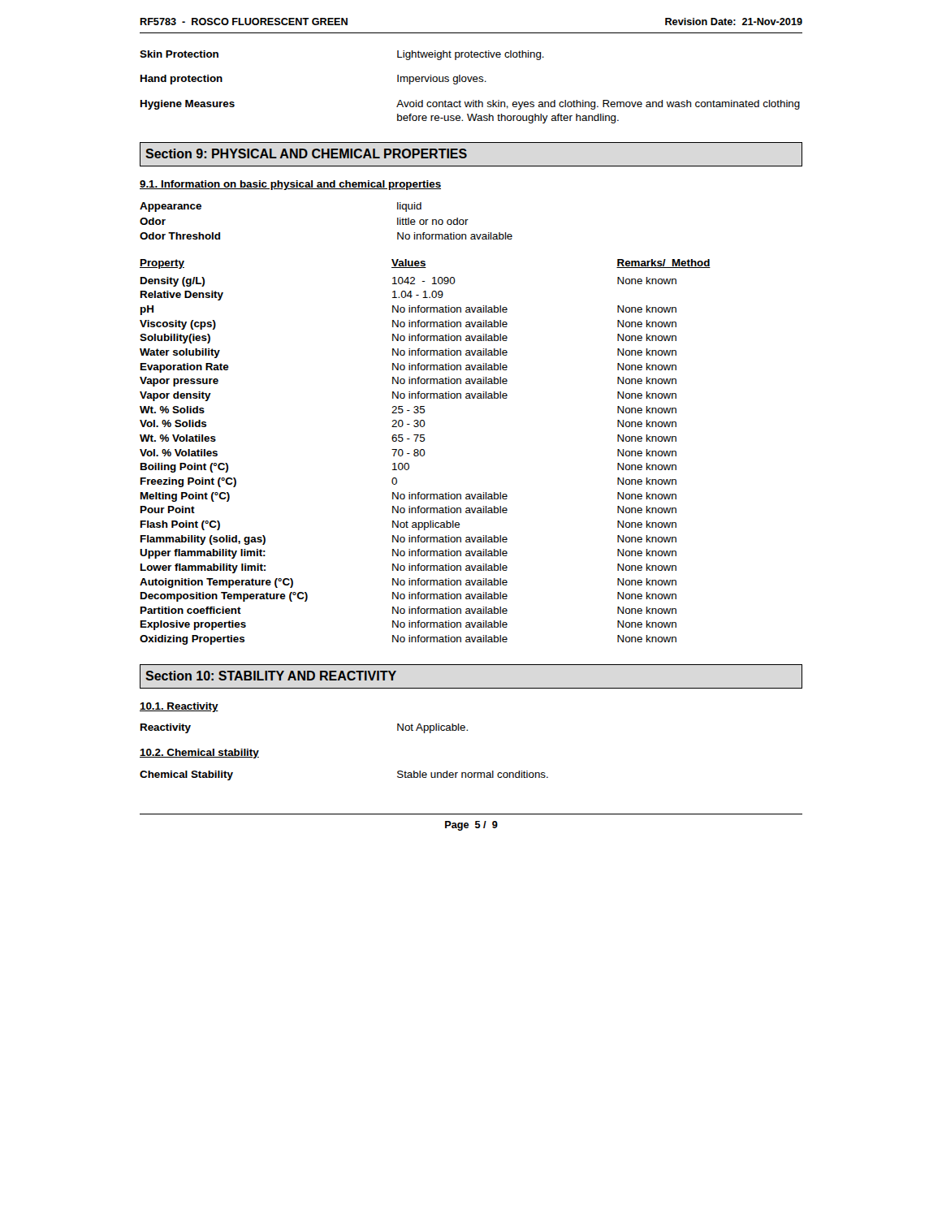RF5783 - ROSCO FLUORESCENT GREEN
Revision Date: 21-Nov-2019
Skin Protection
Lightweight protective clothing.
Hand protection
Impervious gloves.
Hygiene Measures
Avoid contact with skin, eyes and clothing. Remove and wash contaminated clothing before re-use. Wash thoroughly after handling.
Section 9: PHYSICAL AND CHEMICAL PROPERTIES
9.1. Information on basic physical and chemical properties
Appearance
liquid
Odor
little or no odor
Odor Threshold
No information available
Property
Values
Remarks/ Method
Density (g/L)
1042 - 1090
None known
Relative Density
1.04 - 1.09
pH
No information available
None known
Viscosity (cps)
No information available
None known
Solubility(ies)
No information available
None known
Water solubility
No information available
None known
Evaporation Rate
No information available
None known
Vapor pressure
No information available
None known
Vapor density
No information available
None known
Wt. % Solids
25 - 35
None known
Vol. % Solids
20 - 30
None known
Wt. % Volatiles
65 - 75
None known
Vol. % Volatiles
70 - 80
None known
Boiling Point (°C)
100
None known
Freezing Point (°C)
0
None known
Melting Point (°C)
No information available
None known
Pour Point
No information available
None known
Flash Point (°C)
Not applicable
None known
Flammability (solid, gas)
No information available
None known
Upper flammability limit:
No information available
None known
Lower flammability limit:
No information available
None known
Autoignition Temperature (°C)
No information available
None known
Decomposition Temperature (°C)
No information available
None known
Partition coefficient
No information available
None known
Explosive properties
No information available
None known
Oxidizing Properties
No information available
None known
Section 10: STABILITY AND REACTIVITY
10.1. Reactivity
Reactivity
Not Applicable.
10.2. Chemical stability
Chemical Stability
Stable under normal conditions.
Page 5 / 9